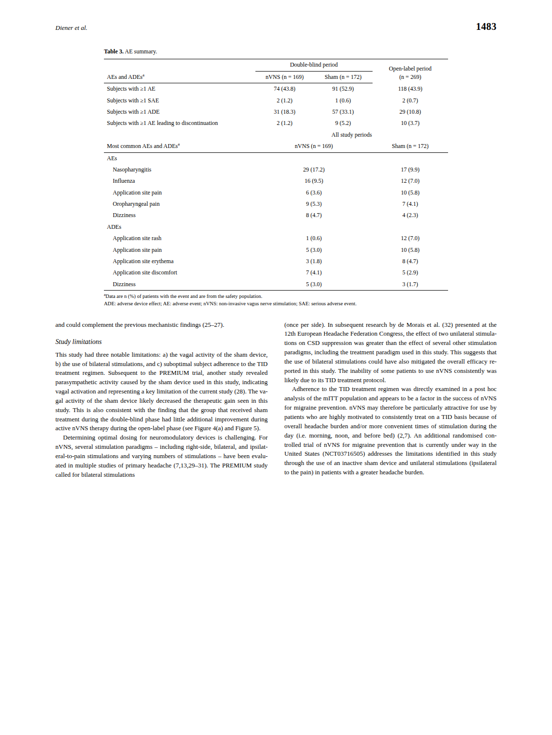Diener et al.
1483
Table 3. AE summary.
| | Double-blind period | Open-label period (n = 269) |
| AEs and ADEs a | nVNS (n = 169) | Sham (n = 172) |
| Subjects with ≥1 AE | 74 (43.8) | 91 (52.9) | 118 (43.9) |
| Subjects with ≥1 SAE | 2 (1.2) | 1 (0.6) | 2 (0.7) |
| Subjects with ≥1 ADE | 31 (18.3) | 57 (33.1) | 29 (10.8) |
| Subjects with ≥1 AE leading to discontinuation | 2 (1.2) | 9 (5.2) | 10 (3.7) |
| | All study periods |
| Most common AEs and ADEs a | nVNS (n = 169) | Sham (n = 172) |
| AEs | | |
| Nasopharyngitis | 29 (17.2) | 17 (9.9) |
| Influenza | 16 (9.5) | 12 (7.0) |
| Application site pain | 6 (3.6) | 10 (5.8) |
| Oropharyngeal pain | 9 (5.3) | 7 (4.1) |
| Dizziness | 8 (4.7) | 4 (2.3) |
| ADEs | | |
| Application site rash | 1 (0.6) | 12 (7.0) |
| Application site pain | 5 (3.0) | 10 (5.8) |
| Application site erythema | 3 (1.8) | 8 (4.7) |
| Application site discomfort | 7 (4.1) | 5 (2.9) |
| Dizziness | 5 (3.0) | 3 (1.7) |
aData are n (%) of patients with the event and are from the safety population.
ADE: adverse device effect; AE: adverse event; nVNS: non-invasive vagus nerve stimulation; SAE: serious adverse event.
and could complement the previous mechanistic findings (25–27).
Study limitations
This study had three notable limitations: a) the vagal activity of the sham device, b) the use of bilateral stimulations, and c) suboptimal subject adherence to the TID treatment regimen. Subsequent to the PREMIUM trial, another study revealed parasympathetic activity caused by the sham device used in this study, indicating vagal activation and representing a key limitation of the current study (28). The vagal activity of the sham device likely decreased the therapeutic gain seen in this study. This is also consistent with the finding that the group that received sham treatment during the double-blind phase had little additional improvement during active nVNS therapy during the open-label phase (see Figure 4(a) and Figure 5).
Determining optimal dosing for neuromodulatory devices is challenging. For nVNS, several stimulation paradigms – including right-side, bilateral, and ipsilateral-to-pain stimulations and varying numbers of stimulations – have been evaluated in multiple studies of primary headache (7,13,29–31). The PREMIUM study called for bilateral stimulations
(once per side). In subsequent research by de Morais et al. (32) presented at the 12th European Headache Federation Congress, the effect of two unilateral stimulations on CSD suppression was greater than the effect of several other stimulation paradigms, including the treatment paradigm used in this study. This suggests that the use of bilateral stimulations could have also mitigated the overall efficacy reported in this study. The inability of some patients to use nVNS consistently was likely due to its TID treatment protocol.
Adherence to the TID treatment regimen was directly examined in a post hoc analysis of the mITT population and appears to be a factor in the success of nVNS for migraine prevention. nVNS may therefore be particularly attractive for use by patients who are highly motivated to consistently treat on a TID basis because of overall headache burden and/or more convenient times of stimulation during the day (i.e. morning, noon, and before bed) (2,7). An additional randomised controlled trial of nVNS for migraine prevention that is currently under way in the United States (NCT03716505) addresses the limitations identified in this study through the use of an inactive sham device and unilateral stimulations (ipsilateral to the pain) in patients with a greater headache burden.